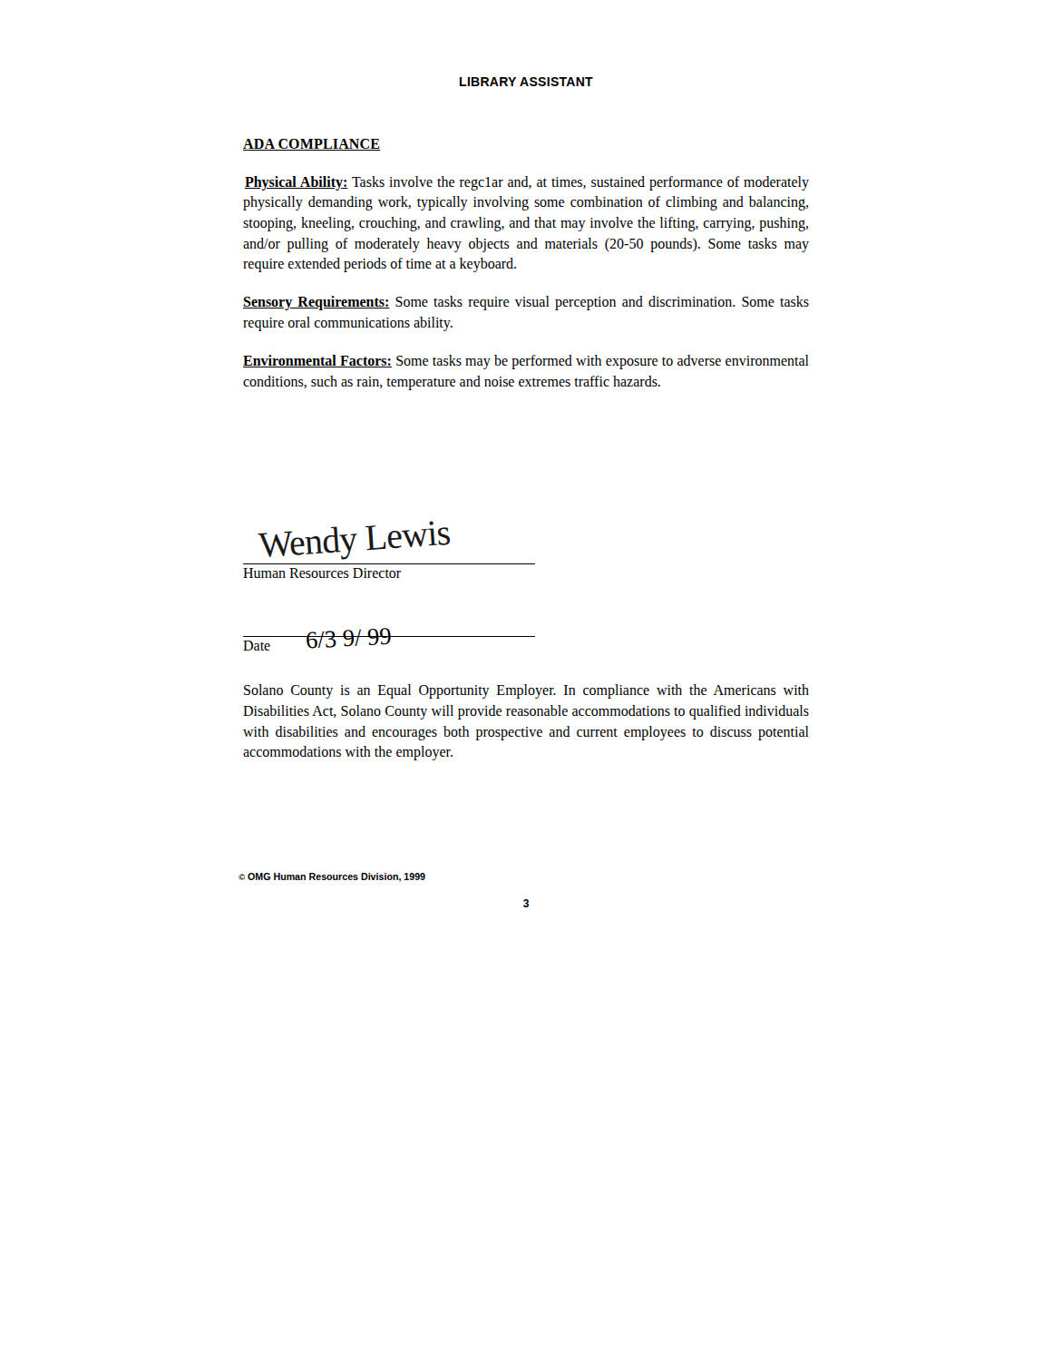LIBRARY ASSISTANT
ADA COMPLIANCE
Physical Ability: Tasks involve the regc1ar and, at times, sustained performance of moderately physically demanding work, typically involving some combination of climbing and balancing, stooping, kneeling, crouching, and crawling, and that may involve the lifting, carrying, pushing, and/or pulling of moderately heavy objects and materials (20-50 pounds). Some tasks may require extended periods of time at a keyboard.
Sensory Requirements: Some tasks require visual perception and discrimination. Some tasks require oral communications ability.
Environmental Factors: Some tasks may be performed with exposure to adverse environmental conditions, such as rain, temperature and noise extremes traffic hazards.
Wendy Lewis Human Resources Director
Date 6/3 9/ 99
Solano County is an Equal Opportunity Employer. In compliance with the Americans with Disabilities Act, Solano County will provide reasonable accommodations to qualified individuals with disabilities and encourages both prospective and current employees to discuss potential accommodations with the employer.
© OMG Human Resources Division, 1999
3